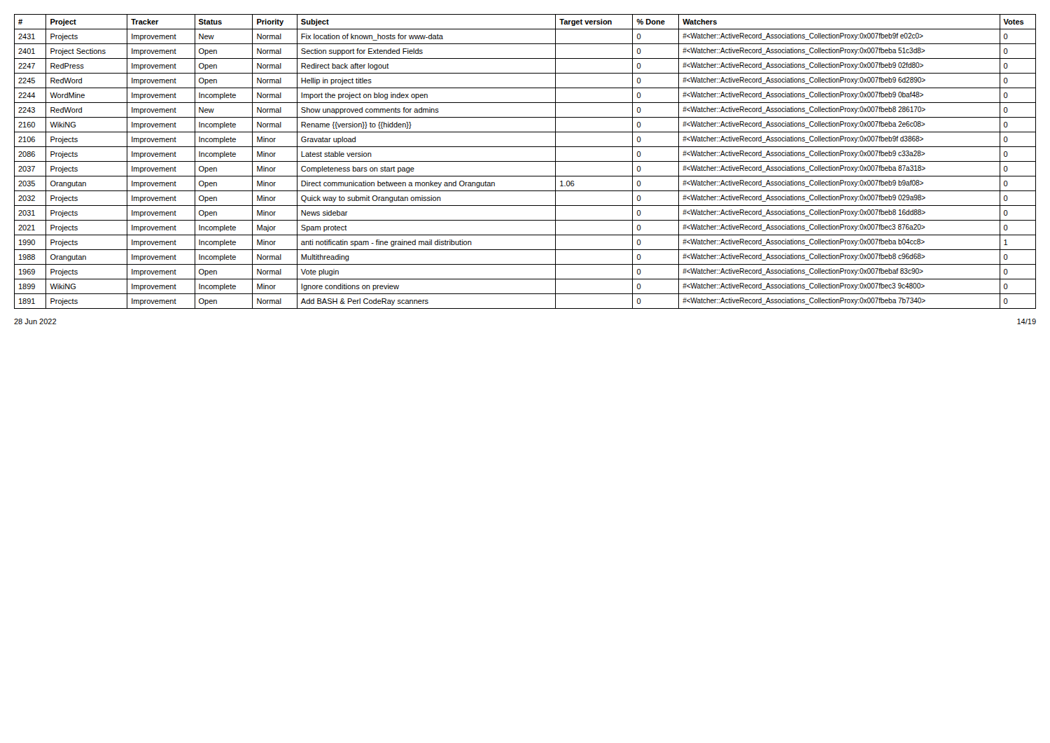| # | Project | Tracker | Status | Priority | Subject | Target version | % Done | Watchers | Votes |
| --- | --- | --- | --- | --- | --- | --- | --- | --- | --- |
| 2431 | Projects | Improvement | New | Normal | Fix location of known_hosts for www-data | | 0 | #<Watcher::ActiveRecord_Associations_CollectionProxy:0x007fbeb9f e02c0> | 0 |
| 2401 | Project Sections | Improvement | Open | Normal | Section support for Extended Fields | | 0 | #<Watcher::ActiveRecord_Associations_CollectionProxy:0x007fbeba 51c3d8> | 0 |
| 2247 | RedPress | Improvement | Open | Normal | Redirect back after logout | | 0 | #<Watcher::ActiveRecord_Associations_CollectionProxy:0x007fbeb9 02fd80> | 0 |
| 2245 | RedWord | Improvement | Open | Normal | Hellip in project titles | | 0 | #<Watcher::ActiveRecord_Associations_CollectionProxy:0x007fbeb9 6d2890> | 0 |
| 2244 | WordMine | Improvement | Incomplete | Normal | Import the project on blog index open | | 0 | #<Watcher::ActiveRecord_Associations_CollectionProxy:0x007fbeb9 0baf48> | 0 |
| 2243 | RedWord | Improvement | New | Normal | Show unapproved comments for admins | | 0 | #<Watcher::ActiveRecord_Associations_CollectionProxy:0x007fbeb8 286170> | 0 |
| 2160 | WikiNG | Improvement | Incomplete | Normal | Rename {{version}} to {{hidden}} | | 0 | #<Watcher::ActiveRecord_Associations_CollectionProxy:0x007fbeba 2e6c08> | 0 |
| 2106 | Projects | Improvement | Incomplete | Minor | Gravatar upload | | 0 | #<Watcher::ActiveRecord_Associations_CollectionProxy:0x007fbeb9f d3868> | 0 |
| 2086 | Projects | Improvement | Incomplete | Minor | Latest stable version | | 0 | #<Watcher::ActiveRecord_Associations_CollectionProxy:0x007fbeb9 c33a28> | 0 |
| 2037 | Projects | Improvement | Open | Minor | Completeness bars on start page | | 0 | #<Watcher::ActiveRecord_Associations_CollectionProxy:0x007fbeba 87a318> | 0 |
| 2035 | Orangutan | Improvement | Open | Minor | Direct communication between a monkey and Orangutan | 1.06 | 0 | #<Watcher::ActiveRecord_Associations_CollectionProxy:0x007fbeb9 b9af08> | 0 |
| 2032 | Projects | Improvement | Open | Minor | Quick way to submit Orangutan omission | | 0 | #<Watcher::ActiveRecord_Associations_CollectionProxy:0x007fbeb9 029a98> | 0 |
| 2031 | Projects | Improvement | Open | Minor | News sidebar | | 0 | #<Watcher::ActiveRecord_Associations_CollectionProxy:0x007fbeb8 16dd88> | 0 |
| 2021 | Projects | Improvement | Incomplete | Major | Spam protect | | 0 | #<Watcher::ActiveRecord_Associations_CollectionProxy:0x007fbec3 876a20> | 0 |
| 1990 | Projects | Improvement | Incomplete | Minor | anti notificatin spam - fine grained mail distribution | | 0 | #<Watcher::ActiveRecord_Associations_CollectionProxy:0x007fbeba b04cc8> | 1 |
| 1988 | Orangutan | Improvement | Incomplete | Normal | Multithreading | | 0 | #<Watcher::ActiveRecord_Associations_CollectionProxy:0x007fbeb8 c96d68> | 0 |
| 1969 | Projects | Improvement | Open | Normal | Vote plugin | | 0 | #<Watcher::ActiveRecord_Associations_CollectionProxy:0x007fbebaf 83c90> | 0 |
| 1899 | WikiNG | Improvement | Incomplete | Minor | Ignore conditions on preview | | 0 | #<Watcher::ActiveRecord_Associations_CollectionProxy:0x007fbec3 9c4800> | 0 |
| 1891 | Projects | Improvement | Open | Normal | Add BASH & Perl CodeRay scanners | | 0 | #<Watcher::ActiveRecord_Associations_CollectionProxy:0x007fbeba 7b7340> | 0 |
28 Jun 2022 14/19